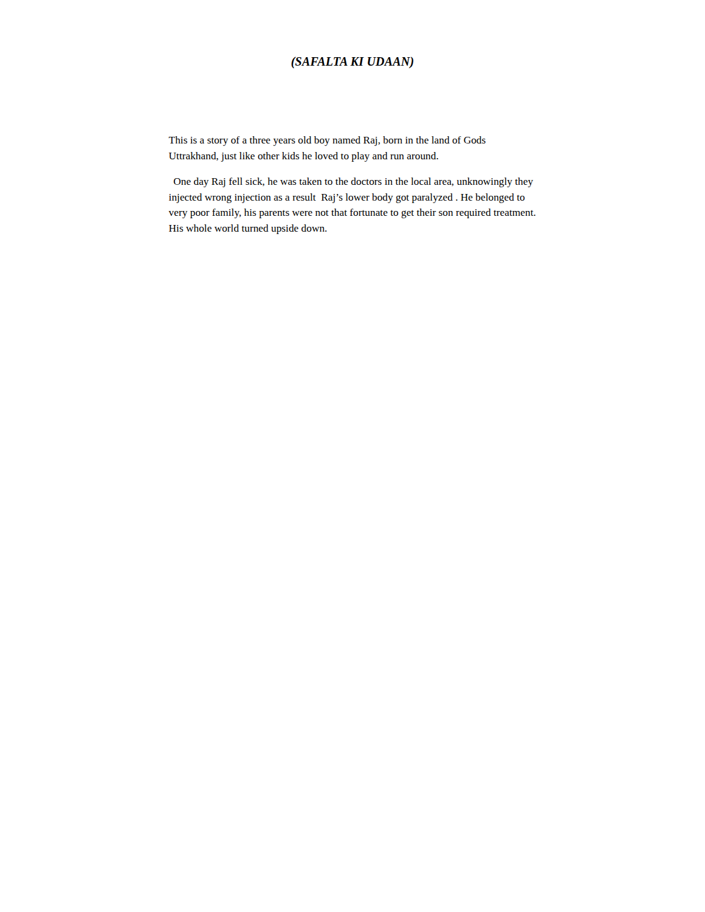(SAFALTA KI UDAAN)
This is a story of a three years old boy named Raj, born in the land of Gods Uttrakhand, just like other kids he loved to play and run around.
One day Raj fell sick, he was taken to the doctors in the local area, unknowingly they injected wrong injection as a result Raj’s lower body got paralyzed . He belonged to very poor family, his parents were not that fortunate to get their son required treatment. His whole world turned upside down.